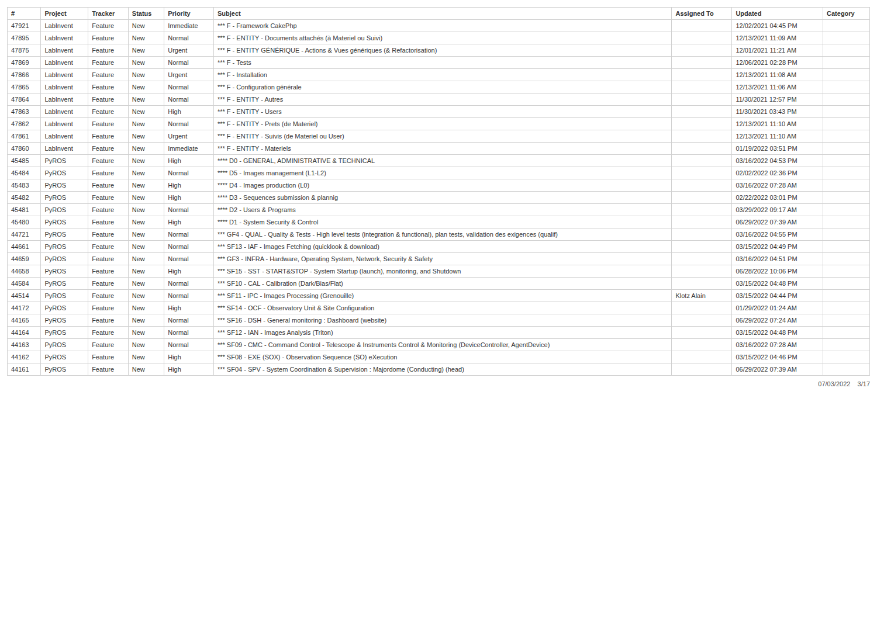| # | Project | Tracker | Status | Priority | Subject | Assigned To | Updated | Category |
| --- | --- | --- | --- | --- | --- | --- | --- | --- |
| 47921 | LabInvent | Feature | New | Immediate | *** F - Framework CakePhp | | 12/02/2021 04:45 PM | |
| 47895 | LabInvent | Feature | New | Normal | *** F - ENTITY - Documents attachés (à Materiel ou Suivi) | | 12/13/2021 11:09 AM | |
| 47875 | LabInvent | Feature | New | Urgent | *** F - ENTITY GÉNÉRIQUE - Actions & Vues génériques (& Refactorisation) | | 12/01/2021 11:21 AM | |
| 47869 | LabInvent | Feature | New | Normal | *** F - Tests | | 12/06/2021 02:28 PM | |
| 47866 | LabInvent | Feature | New | Urgent | *** F - Installation | | 12/13/2021 11:08 AM | |
| 47865 | LabInvent | Feature | New | Normal | *** F - Configuration générale | | 12/13/2021 11:06 AM | |
| 47864 | LabInvent | Feature | New | Normal | *** F - ENTITY - Autres | | 11/30/2021 12:57 PM | |
| 47863 | LabInvent | Feature | New | High | *** F - ENTITY - Users | | 11/30/2021 03:43 PM | |
| 47862 | LabInvent | Feature | New | Normal | *** F - ENTITY - Prets (de Materiel) | | 12/13/2021 11:10 AM | |
| 47861 | LabInvent | Feature | New | Urgent | *** F - ENTITY - Suivis (de Materiel ou User) | | 12/13/2021 11:10 AM | |
| 47860 | LabInvent | Feature | New | Immediate | *** F - ENTITY - Materiels | | 01/19/2022 03:51 PM | |
| 45485 | PyROS | Feature | New | High | **** D0 - GENERAL, ADMINISTRATIVE & TECHNICAL | | 03/16/2022 04:53 PM | |
| 45484 | PyROS | Feature | New | Normal | **** D5 - Images management (L1-L2) | | 02/02/2022 02:36 PM | |
| 45483 | PyROS | Feature | New | High | **** D4 - Images production (L0) | | 03/16/2022 07:28 AM | |
| 45482 | PyROS | Feature | New | High | **** D3 - Sequences submission & plannig | | 02/22/2022 03:01 PM | |
| 45481 | PyROS | Feature | New | Normal | **** D2 - Users & Programs | | 03/29/2022 09:17 AM | |
| 45480 | PyROS | Feature | New | High | **** D1 - System Security & Control | | 06/29/2022 07:39 AM | |
| 44721 | PyROS | Feature | New | Normal | *** GF4 - QUAL - Quality & Tests - High level tests (integration & functional), plan tests, validation des exigences (qualif) | | 03/16/2022 04:55 PM | |
| 44661 | PyROS | Feature | New | Normal | *** SF13 - IAF - Images Fetching (quicklook & download) | | 03/15/2022 04:49 PM | |
| 44659 | PyROS | Feature | New | Normal | *** GF3 - INFRA - Hardware, Operating System, Network, Security & Safety | | 03/16/2022 04:51 PM | |
| 44658 | PyROS | Feature | New | High | *** SF15 - SST - START&STOP - System Startup (launch), monitoring, and Shutdown | | 06/28/2022 10:06 PM | |
| 44584 | PyROS | Feature | New | Normal | *** SF10 - CAL - Calibration (Dark/Bias/Flat) | | 03/15/2022 04:48 PM | |
| 44514 | PyROS | Feature | New | Normal | *** SF11 - IPC - Images Processing (Grenouille) | Klotz Alain | 03/15/2022 04:44 PM | |
| 44172 | PyROS | Feature | New | High | *** SF14 - OCF - Observatory Unit & Site Configuration | | 01/29/2022 01:24 AM | |
| 44165 | PyROS | Feature | New | Normal | *** SF16 - DSH - General monitoring : Dashboard (website) | | 06/29/2022 07:24 AM | |
| 44164 | PyROS | Feature | New | Normal | *** SF12 - IAN - Images Analysis (Triton) | | 03/15/2022 04:48 PM | |
| 44163 | PyROS | Feature | New | Normal | *** SF09 - CMC - Command Control - Telescope & Instruments Control & Monitoring (DeviceController, AgentDevice) | | 03/16/2022 07:28 AM | |
| 44162 | PyROS | Feature | New | High | *** SF08 - EXE (SOX) - Observation Sequence (SO) eXecution | | 03/15/2022 04:46 PM | |
| 44161 | PyROS | Feature | New | High | *** SF04 - SPV - System Coordination & Supervision : Majordome (Conducting) (head) | | 06/29/2022 07:39 AM | |
07/03/2022 3/17